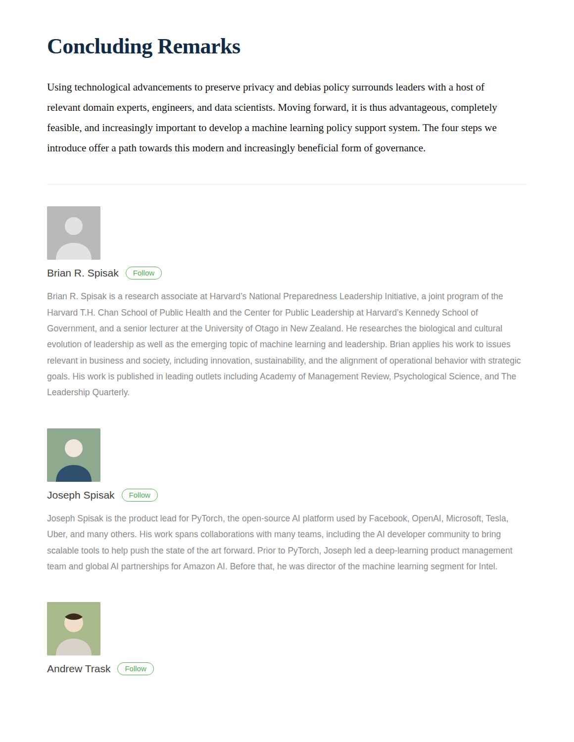Concluding Remarks
Using technological advancements to preserve privacy and debias policy surrounds leaders with a host of relevant domain experts, engineers, and data scientists. Moving forward, it is thus advantageous, completely feasible, and increasingly important to develop a machine learning policy support system. The four steps we introduce offer a path towards this modern and increasingly beneficial form of governance.
Brian R. Spisak Follow
Brian R. Spisak is a research associate at Harvard’s National Preparedness Leadership Initiative, a joint program of the Harvard T.H. Chan School of Public Health and the Center for Public Leadership at Harvard’s Kennedy School of Government, and a senior lecturer at the University of Otago in New Zealand. He researches the biological and cultural evolution of leadership as well as the emerging topic of machine learning and leadership. Brian applies his work to issues relevant in business and society, including innovation, sustainability, and the alignment of operational behavior with strategic goals. His work is published in leading outlets including Academy of Management Review, Psychological Science, and The Leadership Quarterly.
Joseph Spisak Follow
Joseph Spisak is the product lead for PyTorch, the open-source AI platform used by Facebook, OpenAI, Microsoft, Tesla, Uber, and many others. His work spans collaborations with many teams, including the AI developer community to bring scalable tools to help push the state of the art forward. Prior to PyTorch, Joseph led a deep-learning product management team and global AI partnerships for Amazon AI. Before that, he was director of the machine learning segment for Intel.
Andrew Trask Follow